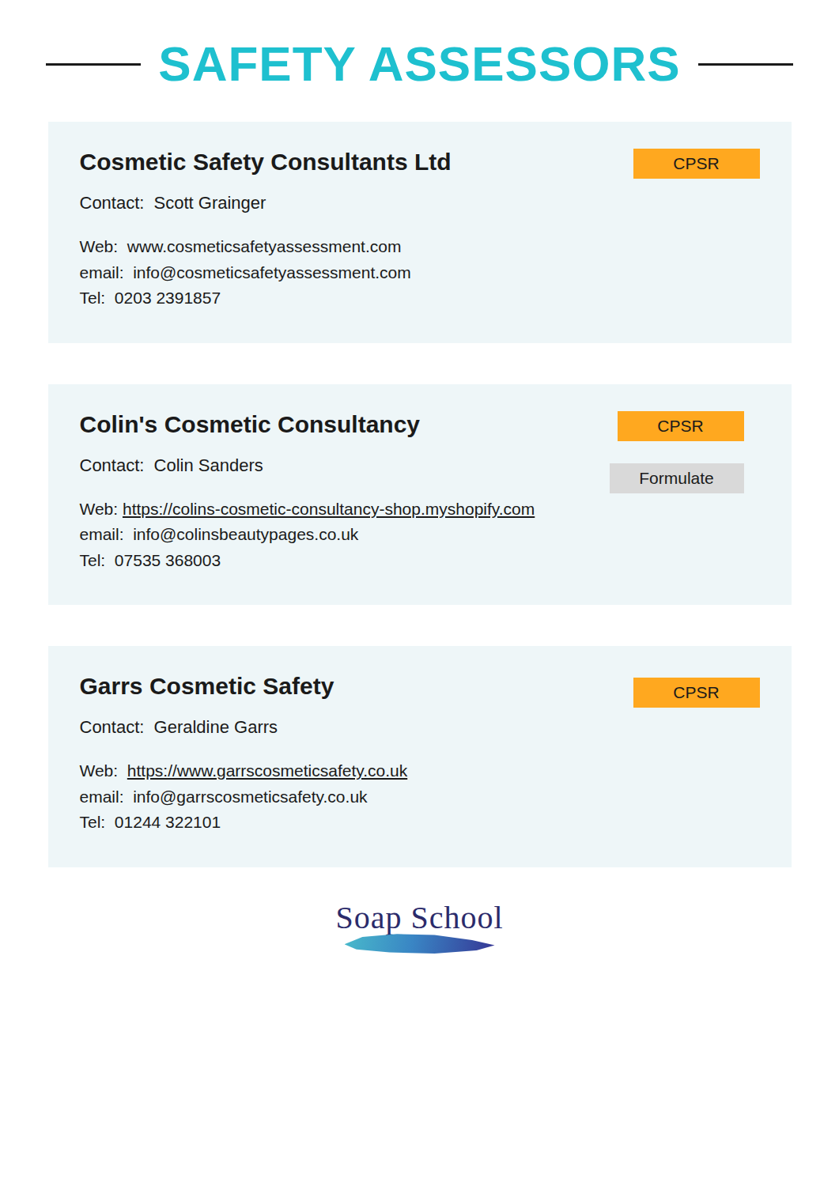Safety Assessors
CPSR
Cosmetic Safety Consultants Ltd
Contact: Scott Grainger
Web: www.cosmeticsafetyassessment.com
email: info@cosmeticsafetyassessment.com
Tel: 0203 2391857
CPSR Formulate
Colin's Cosmetic Consultancy
Contact: Colin Sanders
Web: https://colins-cosmetic-consultancy-shop.myshopify.com
email: info@colinsbeautypages.co.uk
Tel: 07535 368003
CPSR
Garrs Cosmetic Safety
Contact: Geraldine Garrs
Web: https://www.garrscosmeticsafety.co.uk
email: info@garrscosmeticsafety.co.uk
Tel: 01244 322101
Soap School